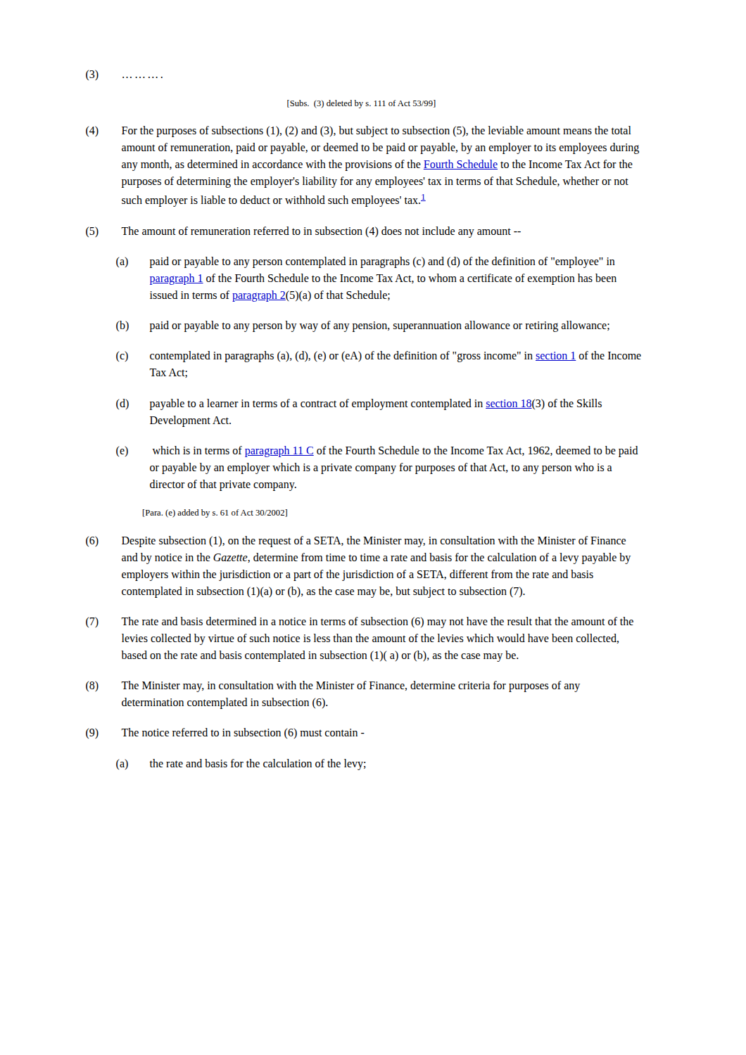(3)
……….
[Subs. (3) deleted by s. 111 of Act 53/99]
(4)
For the purposes of subsections (1), (2) and (3), but subject to subsection (5), the leviable amount means the total amount of remuneration, paid or payable, or deemed to be paid or payable, by an employer to its employees during any month, as determined in accordance with the provisions of the Fourth Schedule to the Income Tax Act for the purposes of determining the employer's liability for any employees' tax in terms of that Schedule, whether or not such employer is liable to deduct or withhold such employees' tax.1
(5)
The amount of remuneration referred to in subsection (4) does not include any amount --
(a)
paid or payable to any person contemplated in paragraphs (c) and (d) of the definition of "employee" in paragraph 1 of the Fourth Schedule to the Income Tax Act, to whom a certificate of exemption has been issued in terms of paragraph 2(5)(a) of that Schedule;
(b)
paid or payable to any person by way of any pension, superannuation allowance or retiring allowance;
(c)
contemplated in paragraphs (a), (d), (e) or (eA) of the definition of "gross income" in section 1 of the Income Tax Act;
(d)
payable to a learner in terms of a contract of employment contemplated in section 18(3) of the Skills Development Act.
(e)
which is in terms of paragraph 11 C of the Fourth Schedule to the Income Tax Act, 1962, deemed to be paid or payable by an employer which is a private company for purposes of that Act, to any person who is a director of that private company.
[Para. (e) added by s. 61 of Act 30/2002]
(6)
Despite subsection (1), on the request of a SETA, the Minister may, in consultation with the Minister of Finance and by notice in the Gazette, determine from time to time a rate and basis for the calculation of a levy payable by employers within the jurisdiction or a part of the jurisdiction of a SETA, different from the rate and basis contemplated in subsection (1)(a) or (b), as the case may be, but subject to subsection (7).
(7)
The rate and basis determined in a notice in terms of subsection (6) may not have the result that the amount of the levies collected by virtue of such notice is less than the amount of the levies which would have been collected, based on the rate and basis contemplated in subsection (1)( a) or (b), as the case may be.
(8)
The Minister may, in consultation with the Minister of Finance, determine criteria for purposes of any determination contemplated in subsection (6).
(9)
The notice referred to in subsection (6) must contain -
(a)
the rate and basis for the calculation of the levy;